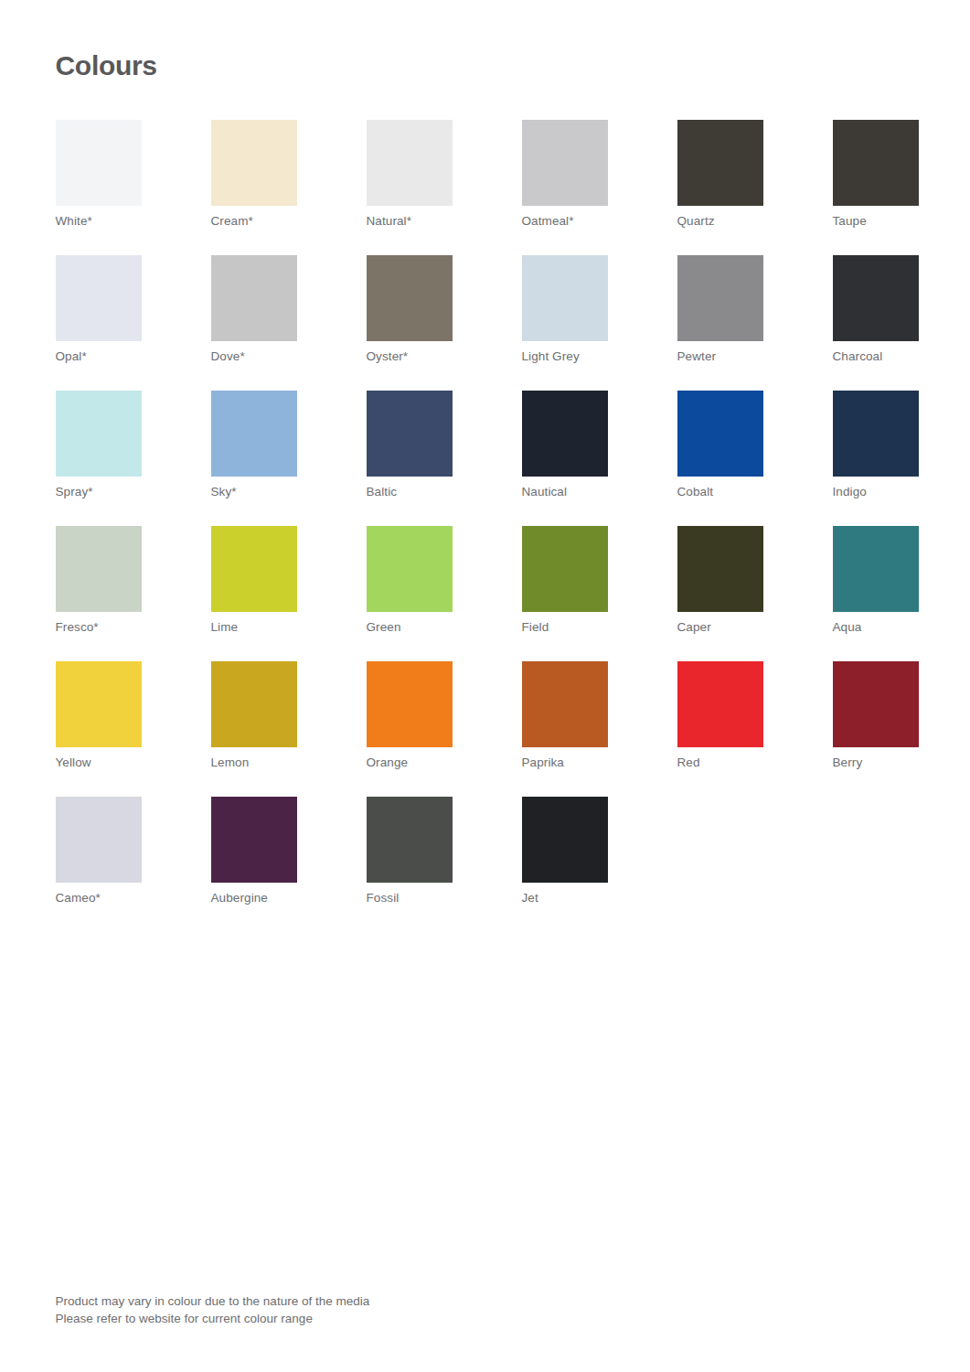Colours
White*
Cream*
Natural*
Oatmeal*
Quartz
Taupe
Opal*
Dove*
Oyster*
Light Grey
Pewter
Charcoal
Spray*
Sky*
Baltic
Nautical
Cobalt
Indigo
Fresco*
Lime
Green
Field
Caper
Aqua
Yellow
Lemon
Orange
Paprika
Red
Berry
Cameo*
Aubergine
Fossil
Jet
Product may vary in colour due to the nature of the media
Please refer to website for current colour range